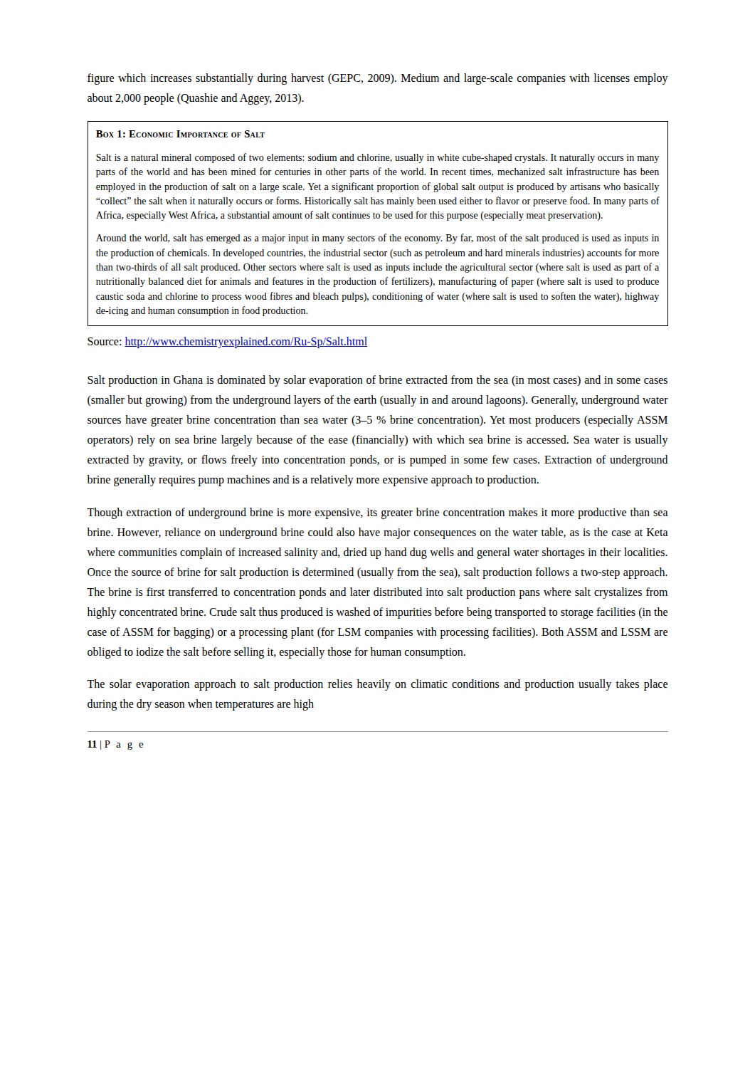figure which increases substantially during harvest (GEPC, 2009). Medium and large-scale companies with licenses employ about 2,000 people (Quashie and Aggey, 2013).
Box 1: Economic Importance of Salt
Salt is a natural mineral composed of two elements: sodium and chlorine, usually in white cube-shaped crystals. It naturally occurs in many parts of the world and has been mined for centuries in other parts of the world. In recent times, mechanized salt infrastructure has been employed in the production of salt on a large scale. Yet a significant proportion of global salt output is produced by artisans who basically “collect” the salt when it naturally occurs or forms. Historically salt has mainly been used either to flavor or preserve food. In many parts of Africa, especially West Africa, a substantial amount of salt continues to be used for this purpose (especially meat preservation).
Around the world, salt has emerged as a major input in many sectors of the economy. By far, most of the salt produced is used as inputs in the production of chemicals. In developed countries, the industrial sector (such as petroleum and hard minerals industries) accounts for more than two-thirds of all salt produced. Other sectors where salt is used as inputs include the agricultural sector (where salt is used as part of a nutritionally balanced diet for animals and features in the production of fertilizers), manufacturing of paper (where salt is used to produce caustic soda and chlorine to process wood fibres and bleach pulps), conditioning of water (where salt is used to soften the water), highway de-icing and human consumption in food production.
Source: http://www.chemistryexplained.com/Ru-Sp/Salt.html
Salt production in Ghana is dominated by solar evaporation of brine extracted from the sea (in most cases) and in some cases (smaller but growing) from the underground layers of the earth (usually in and around lagoons). Generally, underground water sources have greater brine concentration than sea water (3–5 % brine concentration). Yet most producers (especially ASSM operators) rely on sea brine largely because of the ease (financially) with which sea brine is accessed. Sea water is usually extracted by gravity, or flows freely into concentration ponds, or is pumped in some few cases. Extraction of underground brine generally requires pump machines and is a relatively more expensive approach to production.
Though extraction of underground brine is more expensive, its greater brine concentration makes it more productive than sea brine. However, reliance on underground brine could also have major consequences on the water table, as is the case at Keta where communities complain of increased salinity and, dried up hand dug wells and general water shortages in their localities. Once the source of brine for salt production is determined (usually from the sea), salt production follows a two-step approach. The brine is first transferred to concentration ponds and later distributed into salt production pans where salt crystalizes from highly concentrated brine. Crude salt thus produced is washed of impurities before being transported to storage facilities (in the case of ASSM for bagging) or a processing plant (for LSM companies with processing facilities). Both ASSM and LSSM are obliged to iodize the salt before selling it, especially those for human consumption.
The solar evaporation approach to salt production relies heavily on climatic conditions and production usually takes place during the dry season when temperatures are high
11 | P a g e